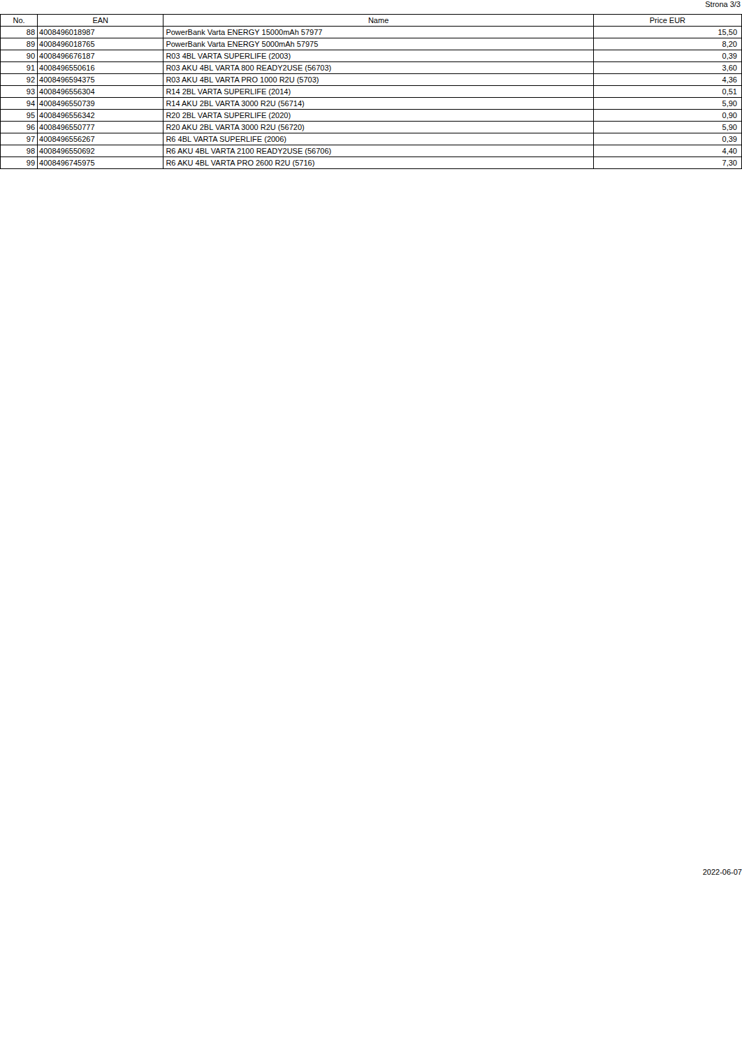Strona 3/3
| No. | EAN | Name | Price EUR |
| --- | --- | --- | --- |
| 88 | 4008496018987 | PowerBank Varta ENERGY 15000mAh 57977 | 15,50 |
| 89 | 4008496018765 | PowerBank Varta ENERGY 5000mAh 57975 | 8,20 |
| 90 | 4008496676187 | R03 4BL VARTA SUPERLIFE (2003) | 0,39 |
| 91 | 4008496550616 | R03 AKU 4BL VARTA 800 READY2USE (56703) | 3,60 |
| 92 | 4008496594375 | R03 AKU 4BL VARTA PRO 1000 R2U (5703) | 4,36 |
| 93 | 4008496556304 | R14 2BL VARTA SUPERLIFE (2014) | 0,51 |
| 94 | 4008496550739 | R14 AKU 2BL VARTA 3000 R2U (56714) | 5,90 |
| 95 | 4008496556342 | R20 2BL VARTA SUPERLIFE (2020) | 0,90 |
| 96 | 4008496550777 | R20 AKU 2BL VARTA 3000 R2U (56720) | 5,90 |
| 97 | 4008496556267 | R6 4BL VARTA SUPERLIFE (2006) | 0,39 |
| 98 | 4008496550692 | R6 AKU 4BL VARTA 2100 READY2USE (56706) | 4,40 |
| 99 | 4008496745975 | R6 AKU 4BL VARTA PRO 2600 R2U (5716) | 7,30 |
2022-06-07